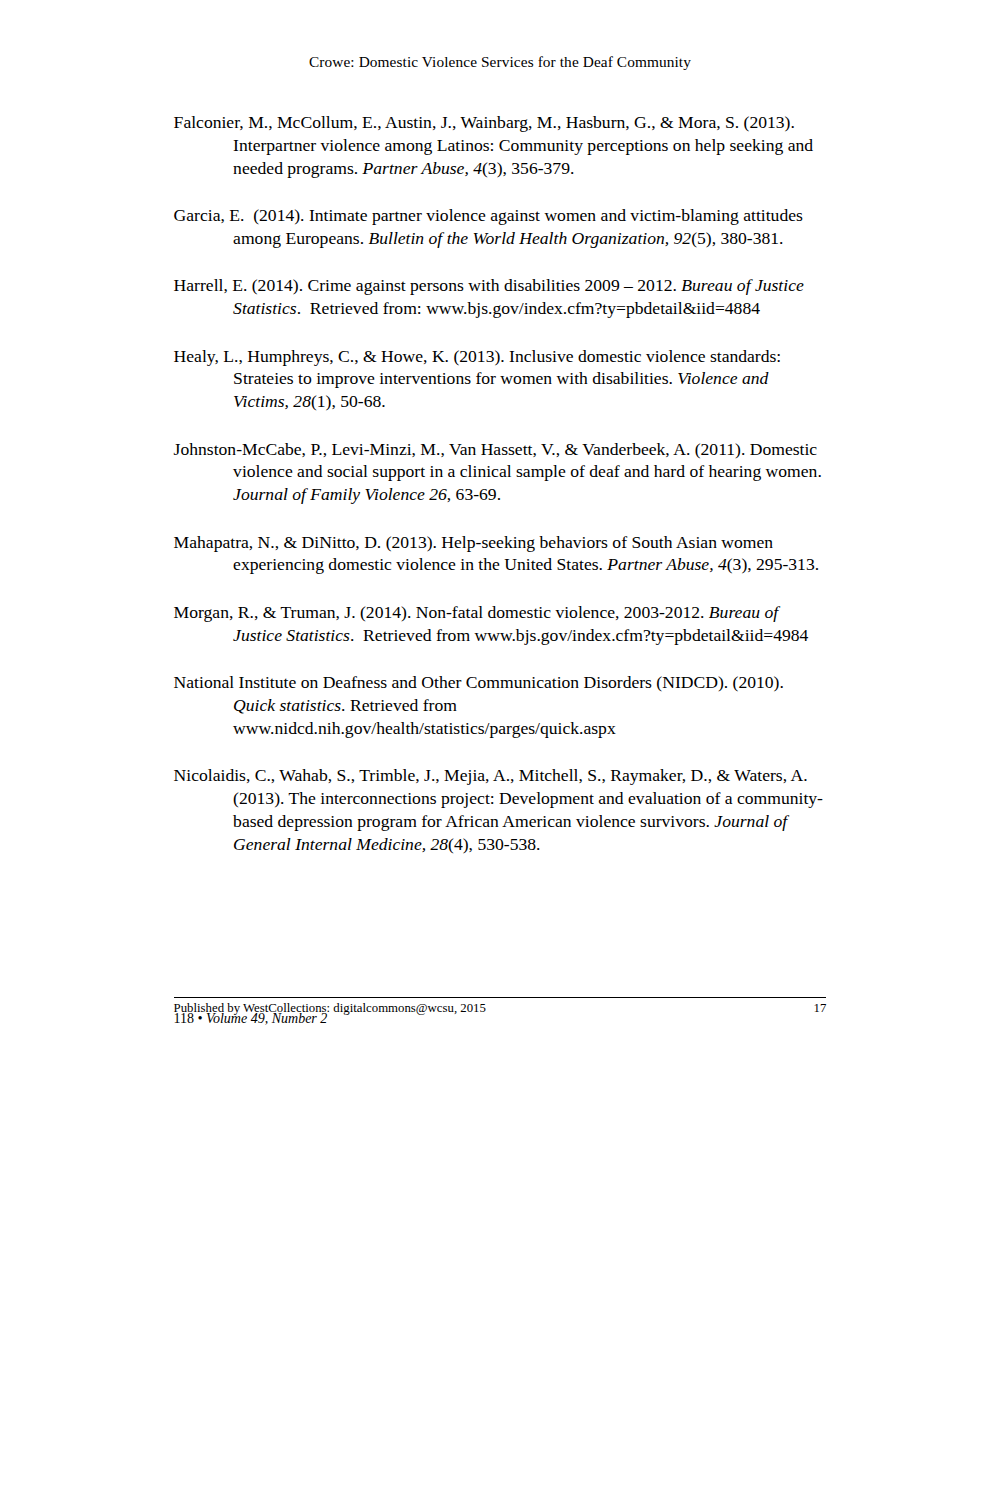Crowe: Domestic Violence Services for the Deaf Community
Falconier, M., McCollum, E., Austin, J., Wainbarg, M., Hasburn, G., & Mora, S. (2013). Interpartner violence among Latinos: Community perceptions on help seeking and needed programs. Partner Abuse, 4(3), 356-379.
Garcia, E. (2014). Intimate partner violence against women and victim-blaming attitudes among Europeans. Bulletin of the World Health Organization, 92(5), 380-381.
Harrell, E. (2014). Crime against persons with disabilities 2009 – 2012. Bureau of Justice Statistics. Retrieved from: www.bjs.gov/index.cfm?ty=pbdetail&iid=4884
Healy, L., Humphreys, C., & Howe, K. (2013). Inclusive domestic violence standards: Strateies to improve interventions for women with disabilities. Violence and Victims, 28(1), 50-68.
Johnston-McCabe, P., Levi-Minzi, M., Van Hassett, V., & Vanderbeek, A. (2011). Domestic violence and social support in a clinical sample of deaf and hard of hearing women. Journal of Family Violence 26, 63-69.
Mahapatra, N., & DiNitto, D. (2013). Help-seeking behaviors of South Asian women experiencing domestic violence in the United States. Partner Abuse, 4(3), 295-313.
Morgan, R., & Truman, J. (2014). Non-fatal domestic violence, 2003-2012. Bureau of Justice Statistics. Retrieved from www.bjs.gov/index.cfm?ty=pbdetail&iid=4984
National Institute on Deafness and Other Communication Disorders (NIDCD). (2010). Quick statistics. Retrieved from www.nidcd.nih.gov/health/statistics/parges/quick.aspx
Nicolaidis, C., Wahab, S., Trimble, J., Mejia, A., Mitchell, S., Raymaker, D., & Waters, A. (2013). The interconnections project: Development and evaluation of a community-based depression program for African American violence survivors. Journal of General Internal Medicine, 28(4), 530-538.
Published by WestCollections: digitalcommons@wcsu, 2015 17
118 • Volume 49, Number 2